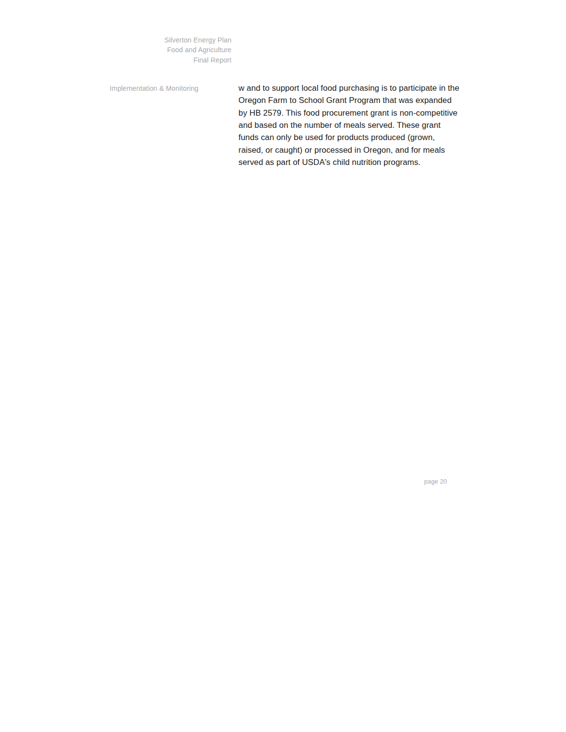Silverton Energy Plan
Food and Agriculture
Final Report
Implementation & Monitoring
w and to support local food purchasing is to participate in the Oregon Farm to School Grant Program that was expanded by HB 2579. This food procurement grant is non-competitive and based on the number of meals served. These grant funds can only be used for products produced (grown, raised, or caught) or processed in Oregon, and for meals served as part of USDA's child nutrition programs.
page 20